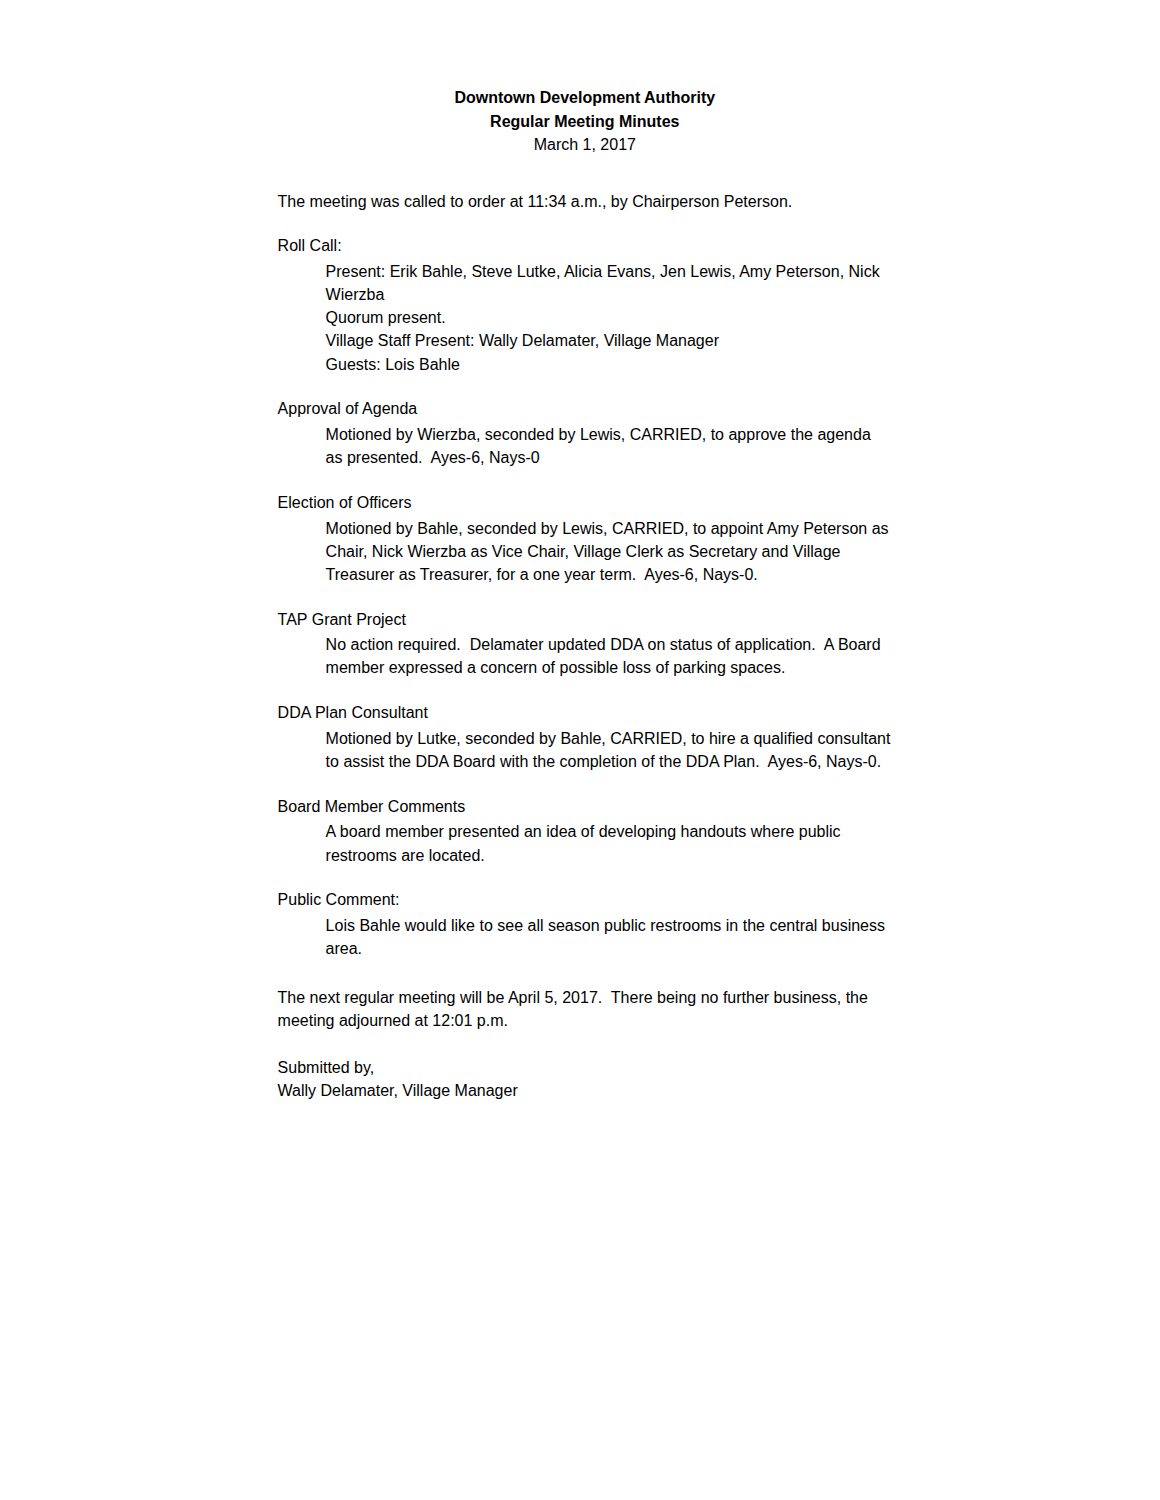Downtown Development Authority
Regular Meeting Minutes
March 1, 2017
The meeting was called to order at 11:34 a.m., by Chairperson Peterson.
Roll Call:
Present: Erik Bahle, Steve Lutke, Alicia Evans, Jen Lewis, Amy Peterson, Nick Wierzba
Quorum present.
Village Staff Present: Wally Delamater, Village Manager
Guests: Lois Bahle
Approval of Agenda
Motioned by Wierzba, seconded by Lewis, CARRIED, to approve the agenda as presented. Ayes-6, Nays-0
Election of Officers
Motioned by Bahle, seconded by Lewis, CARRIED, to appoint Amy Peterson as Chair, Nick Wierzba as Vice Chair, Village Clerk as Secretary and Village Treasurer as Treasurer, for a one year term. Ayes-6, Nays-0.
TAP Grant Project
No action required. Delamater updated DDA on status of application. A Board member expressed a concern of possible loss of parking spaces.
DDA Plan Consultant
Motioned by Lutke, seconded by Bahle, CARRIED, to hire a qualified consultant to assist the DDA Board with the completion of the DDA Plan. Ayes-6, Nays-0.
Board Member Comments
A board member presented an idea of developing handouts where public restrooms are located.
Public Comment:
Lois Bahle would like to see all season public restrooms in the central business area.
The next regular meeting will be April 5, 2017. There being no further business, the meeting adjourned at 12:01 p.m.
Submitted by,
Wally Delamater, Village Manager